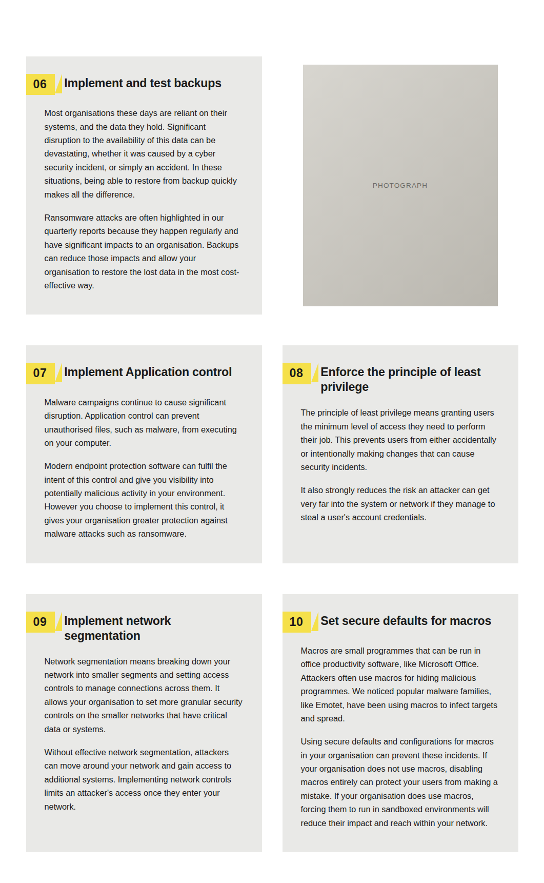06
Implement and test backups
Most organisations these days are reliant on their systems, and the data they hold. Significant disruption to the availability of this data can be devastating, whether it was caused by a cyber security incident, or simply an accident. In these situations, being able to restore from backup quickly makes all the difference.
Ransomware attacks are often highlighted in our quarterly reports because they happen regularly and have significant impacts to an organisation. Backups can reduce those impacts and allow your organisation to restore the lost data in the most cost-effective way.
Photograph
07
Implement Application control
Malware campaigns continue to cause significant disruption. Application control can prevent unauthorised files, such as malware, from executing on your computer.
Modern endpoint protection software can fulfil the intent of this control and give you visibility into potentially malicious activity in your environment. However you choose to implement this control, it gives your organisation greater protection against malware attacks such as ransomware.
08
Enforce the principle of least privilege
The principle of least privilege means granting users the minimum level of access they need to perform their job. This prevents users from either accidentally or intentionally making changes that can cause security incidents.
It also strongly reduces the risk an attacker can get very far into the system or network if they manage to steal a user's account credentials.
09
Implement network segmentation
Network segmentation means breaking down your network into smaller segments and setting access controls to manage connections across them. It allows your organisation to set more granular security controls on the smaller networks that have critical data or systems.
Without effective network segmentation, attackers can move around your network and gain access to additional systems. Implementing network controls limits an attacker's access once they enter your network.
10
Set secure defaults for macros
Macros are small programmes that can be run in office productivity software, like Microsoft Office. Attackers often use macros for hiding malicious programmes. We noticed popular malware families, like Emotet, have been using macros to infect targets and spread.
Using secure defaults and configurations for macros in your organisation can prevent these incidents. If your organisation does not use macros, disabling macros entirely can protect your users from making a mistake. If your organisation does use macros, forcing them to run in sandboxed environments will reduce their impact and reach within your network.